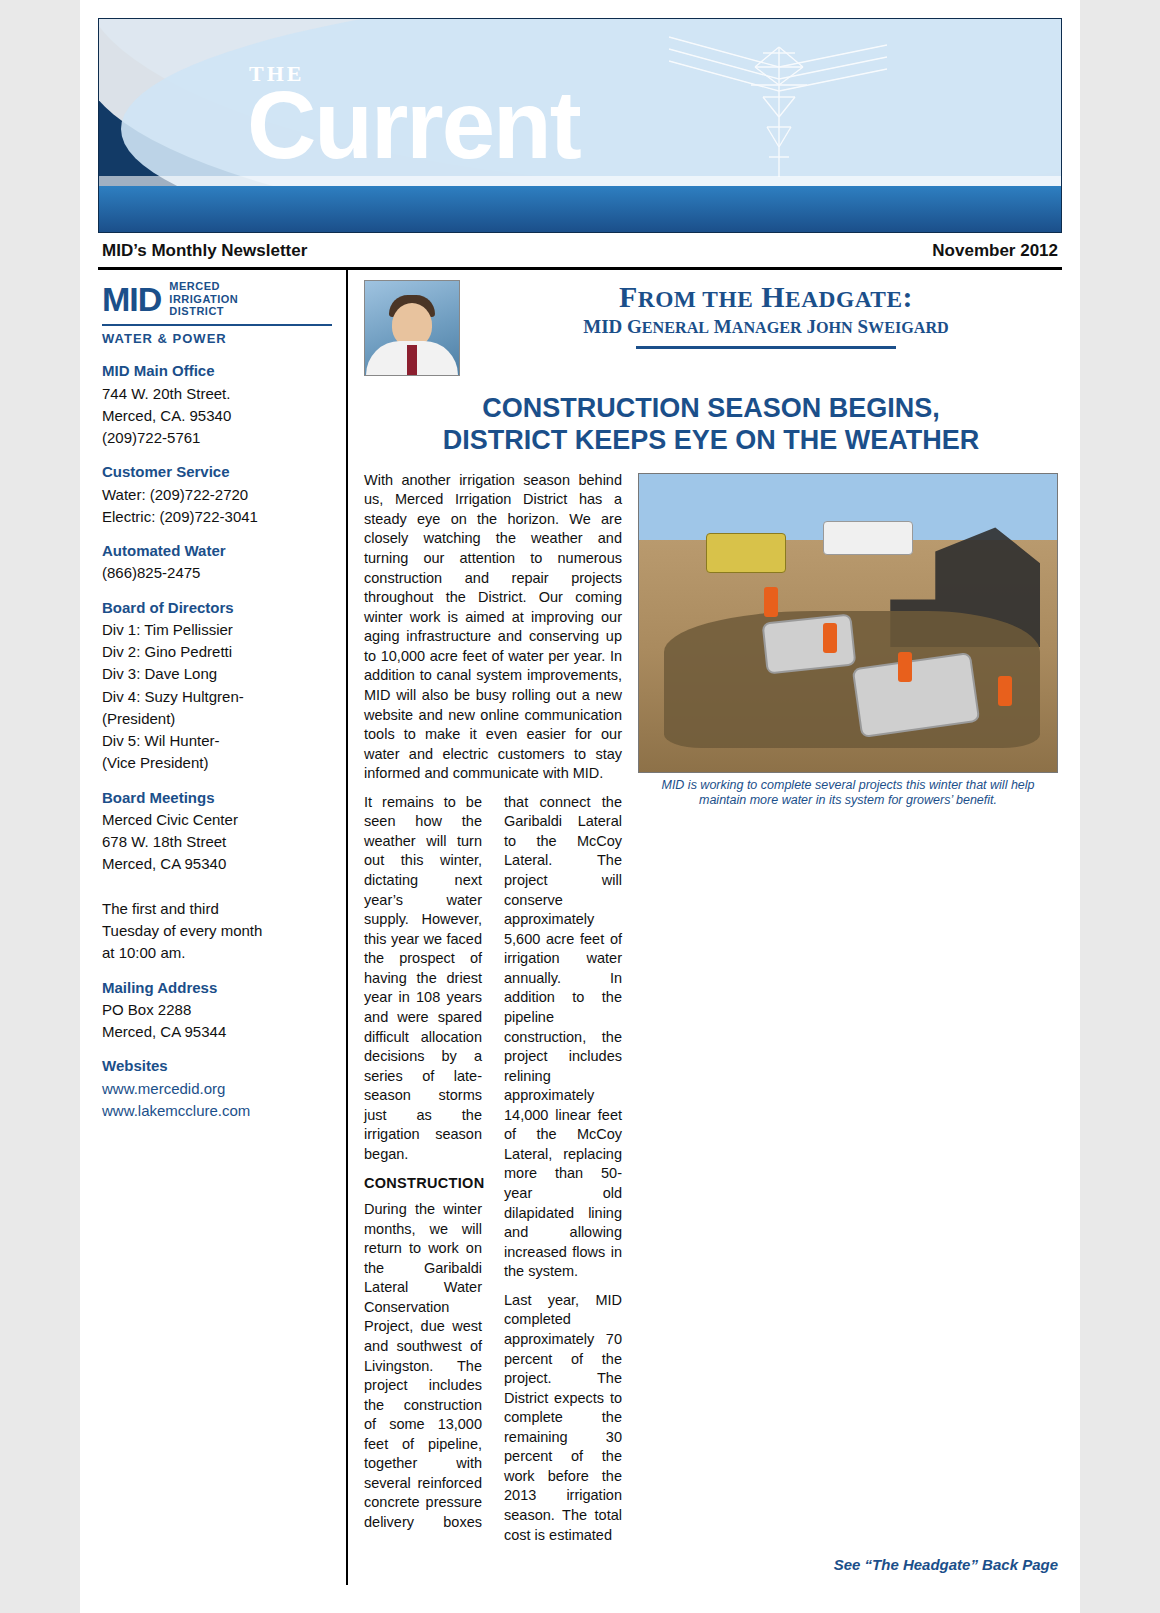THE
Current
MID’s Monthly Newsletter
November 2012
MID
MERCED IRRIGATION DISTRICT
WATER & POWER
MID Main Office
744 W. 20th Street.
Merced, CA. 95340
(209)722-5761
Customer Service
Water: (209)722-2720
Electric: (209)722-3041
Automated Water
(866)825-2475
Board of Directors
Div 1: Tim Pellissier
Div 2: Gino Pedretti
Div 3: Dave Long
Div 4: Suzy Hultgren-
(President)
Div 5: Wil Hunter-
(Vice President)
Board Meetings
Merced Civic Center
678 W. 18th Street
Merced, CA 95340
The first and third
Tuesday of every month
at 10:00 am.
Mailing Address
PO Box 2288
Merced, CA 95344
Websites
www.mercedid.org
www.lakemcclure.com
FROM THE HEADGATE:
MID GENERAL MANAGER JOHN SWEIGARD
CONSTRUCTION SEASON BEGINS,
DISTRICT KEEPS EYE ON THE WEATHER
MID is working to complete several projects this winter that will help maintain more water in its system for growers’ benefit.
With another irrigation season behind us, Merced Irrigation District has a steady eye on the horizon. We are closely watching the weather and turning our attention to numerous construction and repair projects throughout the District. Our coming winter work is aimed at improving our aging infrastructure and conserving up to 10,000 acre feet of water per year. In addition to canal system improvements, MID will also be busy rolling out a new website and new online communication tools to make it even easier for our water and electric customers to stay informed and communicate with MID.
It remains to be seen how the weather will turn out this winter, dictating next year’s water supply. However, this year we faced the prospect of having the driest year in 108 years and were spared difficult allocation decisions by a series of late-season storms just as the irrigation season began.
CONSTRUCTION
During the winter months, we will return to work on the Garibaldi Lateral Water Conservation Project, due west and southwest of Livingston. The project includes the construction of some 13,000 feet of pipeline, together with several reinforced concrete pressure delivery boxes that connect the Garibaldi Lateral to the McCoy Lateral. The project will conserve approximately 5,600 acre feet of irrigation water annually. In addition to the pipeline construction, the project includes relining approximately 14,000 linear feet of the McCoy Lateral, replacing more than 50-year old dilapidated lining and allowing increased flows in the system.
Last year, MID completed approximately 70 percent of the project. The District expects to complete the remaining 30 percent of the work before the 2013 irrigation season. The total cost is estimated
See “The Headgate” Back Page